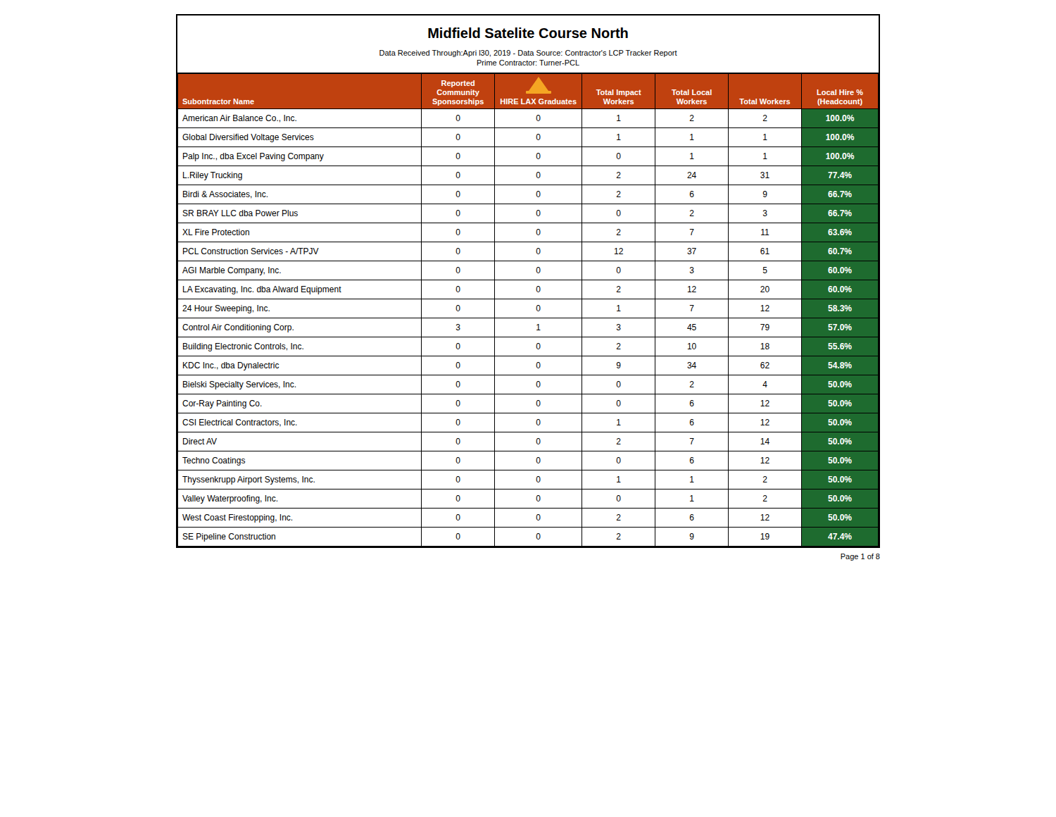Midfield Satelite Course North
Data Received Through:Apri l30, 2019 - Data Source: Contractor's LCP Tracker Report
Prime Contractor: Turner-PCL
| Subontractor Name | Reported Community Sponsorships | HIRE LAX Graduates | Total Impact Workers | Total Local Workers | Total Workers | Local Hire % (Headcount) |
| --- | --- | --- | --- | --- | --- | --- |
| American Air Balance Co., Inc. | 0 | 0 | 1 | 2 | 2 | 100.0% |
| Global Diversified Voltage Services | 0 | 0 | 1 | 1 | 1 | 100.0% |
| Palp Inc., dba Excel Paving Company | 0 | 0 | 0 | 1 | 1 | 100.0% |
| L.Riley Trucking | 0 | 0 | 2 | 24 | 31 | 77.4% |
| Birdi & Associates, Inc. | 0 | 0 | 2 | 6 | 9 | 66.7% |
| SR BRAY LLC dba Power Plus | 0 | 0 | 0 | 2 | 3 | 66.7% |
| XL Fire Protection | 0 | 0 | 2 | 7 | 11 | 63.6% |
| PCL Construction Services - A/TPJV | 0 | 0 | 12 | 37 | 61 | 60.7% |
| AGI Marble Company, Inc. | 0 | 0 | 0 | 3 | 5 | 60.0% |
| LA Excavating, Inc. dba Alward Equipment | 0 | 0 | 2 | 12 | 20 | 60.0% |
| 24 Hour Sweeping, Inc. | 0 | 0 | 1 | 7 | 12 | 58.3% |
| Control Air Conditioning Corp. | 3 | 1 | 3 | 45 | 79 | 57.0% |
| Building Electronic Controls, Inc. | 0 | 0 | 2 | 10 | 18 | 55.6% |
| KDC Inc., dba Dynalectric | 0 | 0 | 9 | 34 | 62 | 54.8% |
| Bielski Specialty Services, Inc. | 0 | 0 | 0 | 2 | 4 | 50.0% |
| Cor-Ray Painting Co. | 0 | 0 | 0 | 6 | 12 | 50.0% |
| CSI Electrical Contractors, Inc. | 0 | 0 | 1 | 6 | 12 | 50.0% |
| Direct AV | 0 | 0 | 2 | 7 | 14 | 50.0% |
| Techno Coatings | 0 | 0 | 0 | 6 | 12 | 50.0% |
| Thyssenkrupp Airport Systems, Inc. | 0 | 0 | 1 | 1 | 2 | 50.0% |
| Valley Waterproofing, Inc. | 0 | 0 | 0 | 1 | 2 | 50.0% |
| West Coast Firestopping, Inc. | 0 | 0 | 2 | 6 | 12 | 50.0% |
| SE Pipeline Construction | 0 | 0 | 2 | 9 | 19 | 47.4% |
Page 1 of 8